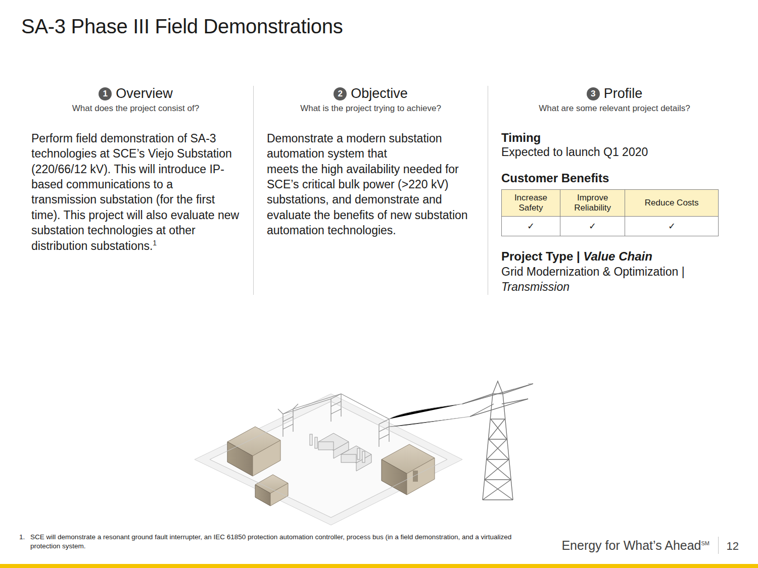SA-3 Phase III Field Demonstrations
1 Overview
What does the project consist of?
Perform field demonstration of SA-3 technologies at SCE’s Viejo Substation (220/66/12 kV). This will introduce IP-based communications to a transmission substation (for the first time). This project will also evaluate new substation technologies at other distribution substations.1
2 Objective
What is the project trying to achieve?
Demonstrate a modern substation automation system that
meets the high availability needed for SCE’s critical bulk power (>220 kV) substations, and demonstrate and evaluate the benefits of new substation automation technologies.
3 Profile
What are some relevant project details?
Timing
Expected to launch Q1 2020
Customer Benefits
| Increase Safety | Improve Reliability | Reduce Costs |
| --- | --- | --- |
| ✓ | ✓ | ✓ |
Project Type | Value Chain
Grid Modernization & Optimization | Transmission
1. SCE will demonstrate a resonant ground fault interrupter, an IEC 61850 protection automation controller, process bus (in a field demonstration, and a virtualized protection system.
Energy for What’s AheadSM
12